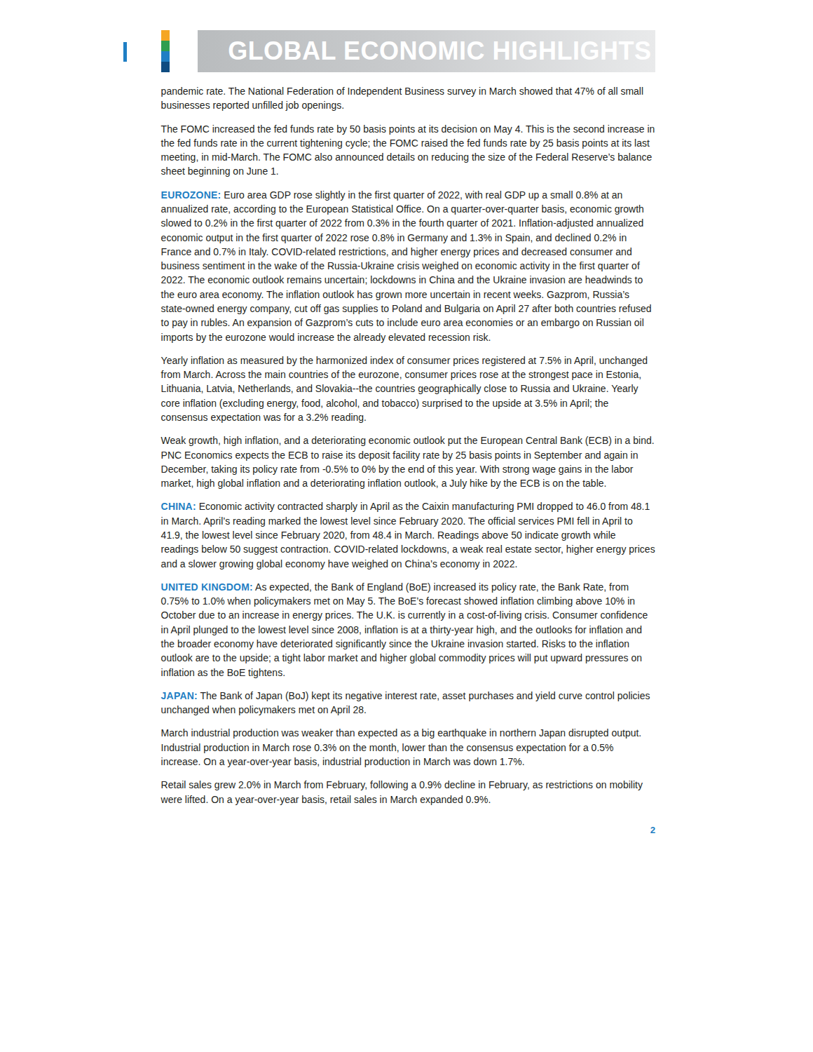GLOBAL ECONOMIC HIGHLIGHTS
pandemic rate. The National Federation of Independent Business survey in March showed that 47% of all small businesses reported unfilled job openings.
The FOMC increased the fed funds rate by 50 basis points at its decision on May 4. This is the second increase in the fed funds rate in the current tightening cycle; the FOMC raised the fed funds rate by 25 basis points at its last meeting, in mid-March. The FOMC also announced details on reducing the size of the Federal Reserve’s balance sheet beginning on June 1.
EUROZONE: Euro area GDP rose slightly in the first quarter of 2022, with real GDP up a small 0.8% at an annualized rate, according to the European Statistical Office. On a quarter-over-quarter basis, economic growth slowed to 0.2% in the first quarter of 2022 from 0.3% in the fourth quarter of 2021. Inflation-adjusted annualized economic output in the first quarter of 2022 rose 0.8% in Germany and 1.3% in Spain, and declined 0.2% in France and 0.7% in Italy. COVID-related restrictions, and higher energy prices and decreased consumer and business sentiment in the wake of the Russia-Ukraine crisis weighed on economic activity in the first quarter of 2022. The economic outlook remains uncertain; lockdowns in China and the Ukraine invasion are headwinds to the euro area economy. The inflation outlook has grown more uncertain in recent weeks. Gazprom, Russia’s state-owned energy company, cut off gas supplies to Poland and Bulgaria on April 27 after both countries refused to pay in rubles. An expansion of Gazprom’s cuts to include euro area economies or an embargo on Russian oil imports by the eurozone would increase the already elevated recession risk.
Yearly inflation as measured by the harmonized index of consumer prices registered at 7.5% in April, unchanged from March. Across the main countries of the eurozone, consumer prices rose at the strongest pace in Estonia, Lithuania, Latvia, Netherlands, and Slovakia--the countries geographically close to Russia and Ukraine. Yearly core inflation (excluding energy, food, alcohol, and tobacco) surprised to the upside at 3.5% in April; the consensus expectation was for a 3.2% reading.
Weak growth, high inflation, and a deteriorating economic outlook put the European Central Bank (ECB) in a bind. PNC Economics expects the ECB to raise its deposit facility rate by 25 basis points in September and again in December, taking its policy rate from -0.5% to 0% by the end of this year. With strong wage gains in the labor market, high global inflation and a deteriorating inflation outlook, a July hike by the ECB is on the table.
CHINA: Economic activity contracted sharply in April as the Caixin manufacturing PMI dropped to 46.0 from 48.1 in March. April’s reading marked the lowest level since February 2020. The official services PMI fell in April to 41.9, the lowest level since February 2020, from 48.4 in March. Readings above 50 indicate growth while readings below 50 suggest contraction. COVID-related lockdowns, a weak real estate sector, higher energy prices and a slower growing global economy have weighed on China’s economy in 2022.
UNITED KINGDOM: As expected, the Bank of England (BoE) increased its policy rate, the Bank Rate, from 0.75% to 1.0% when policymakers met on May 5. The BoE’s forecast showed inflation climbing above 10% in October due to an increase in energy prices. The U.K. is currently in a cost-of-living crisis. Consumer confidence in April plunged to the lowest level since 2008, inflation is at a thirty-year high, and the outlooks for inflation and the broader economy have deteriorated significantly since the Ukraine invasion started. Risks to the inflation outlook are to the upside; a tight labor market and higher global commodity prices will put upward pressures on inflation as the BoE tightens.
JAPAN: The Bank of Japan (BoJ) kept its negative interest rate, asset purchases and yield curve control policies unchanged when policymakers met on April 28.
March industrial production was weaker than expected as a big earthquake in northern Japan disrupted output. Industrial production in March rose 0.3% on the month, lower than the consensus expectation for a 0.5% increase. On a year-over-year basis, industrial production in March was down 1.7%.
Retail sales grew 2.0% in March from February, following a 0.9% decline in February, as restrictions on mobility were lifted. On a year-over-year basis, retail sales in March expanded 0.9%.
2